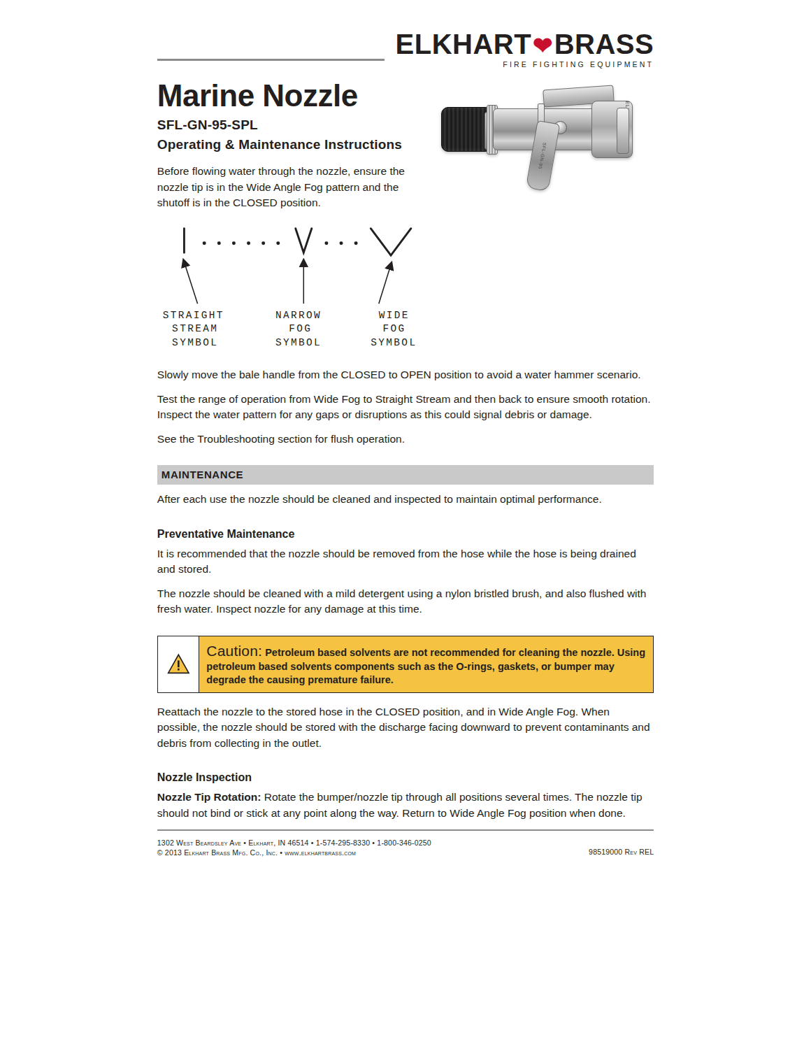ELKHART❤BRASS
Fire Fighting Equipment
Marine Nozzle
SFL-GN-95-SPL
Operating & Maintenance Instructions
Before flowing water through the nozzle, ensure the nozzle tip is in the Wide Angle Fog pattern and the shutoff is in the CLOSED position.
ELK
STRAIGHT STREAM SYMBOL NARROW FOG SYMBOL WIDE FOG SYMBOL
Slowly move the bale handle from the CLOSED to OPEN position to avoid a water hammer scenario.
Test the range of operation from Wide Fog to Straight Stream and then back to ensure smooth rotation. Inspect the water pattern for any gaps or disruptions as this could signal debris or damage.
See the Troubleshooting section for flush operation.
MAINTENANCE
After each use the nozzle should be cleaned and inspected to maintain optimal performance.
Preventative Maintenance
It is recommended that the nozzle should be removed from the hose while the hose is being drained and stored.
The nozzle should be cleaned with a mild detergent using a nylon bristled brush, and also flushed with fresh water. Inspect nozzle for any damage at this time.
Caution: Petroleum based solvents are not recommended for cleaning the nozzle. Using petroleum based solvents components such as the O-rings, gaskets, or bumper may degrade the causing premature failure.
Reattach the nozzle to the stored hose in the CLOSED position, and in Wide Angle Fog. When possible, the nozzle should be stored with the discharge facing downward to prevent contaminants and debris from collecting in the outlet.
Nozzle Inspection
Nozzle Tip Rotation: Rotate the bumper/nozzle tip through all positions several times. The nozzle tip should not bind or stick at any point along the way. Return to Wide Angle Fog position when done.
1302 West Beardsley Ave • Elkhart, IN 46514 • 1-574-295-8330 • 1-800-346-0250
© 2013 Elkhart Brass Mfg. Co., Inc. • www.elkhartbrass.com
98519000 Rev REL